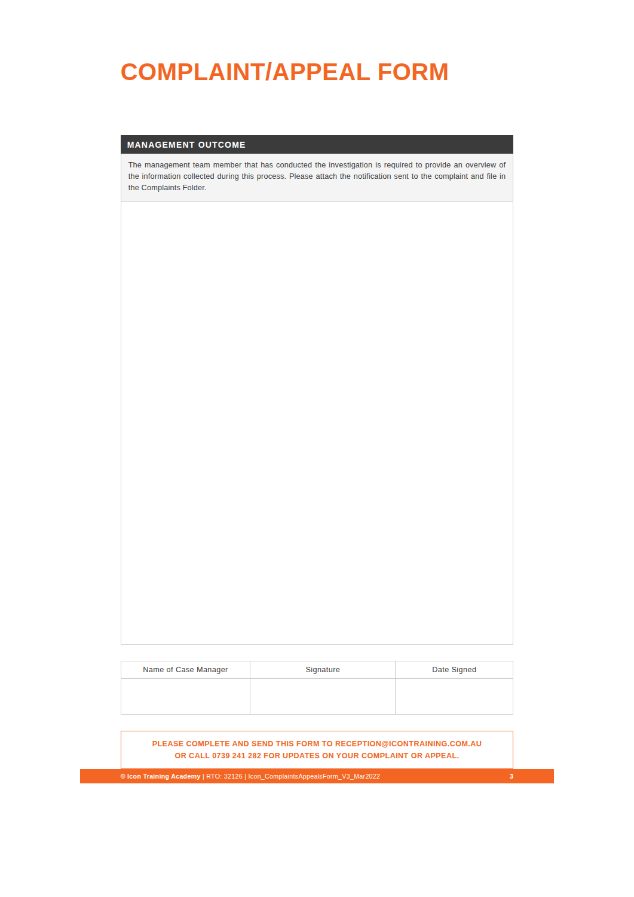Complaint/Appeal Form
MANAGEMENT OUTCOME
The management team member that has conducted the investigation is required to provide an overview of the information collected during this process. Please attach the notification sent to the complaint and file in the Complaints Folder.
| Name of Case Manager | Signature | Date Signed |
PLEASE COMPLETE AND SEND THIS FORM TO RECEPTION@ICONTRAINING.COM.AU
OR CALL 0739 241 282 FOR UPDATES ON YOUR COMPLAINT OR APPEAL.
© Icon Training Academy | RTO: 32126 | Icon_ComplaintsAppealsForm_V3_Mar2022
3